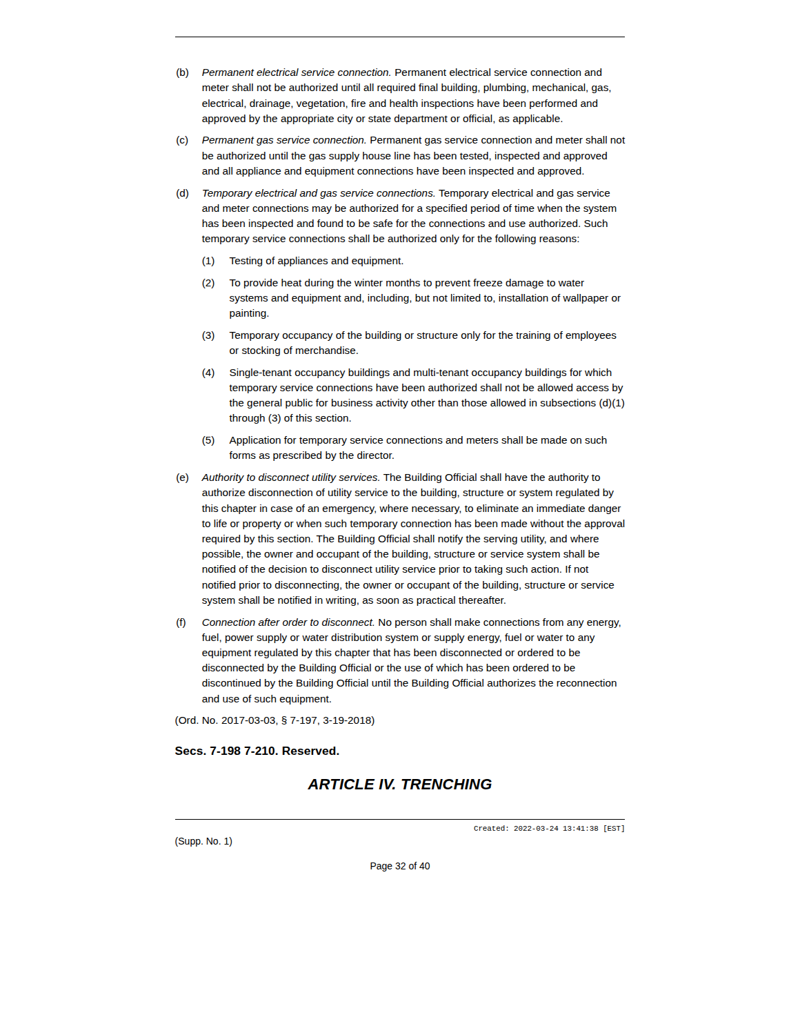(b)
Permanent electrical service connection. Permanent electrical service connection and meter shall not be authorized until all required final building, plumbing, mechanical, gas, electrical, drainage, vegetation, fire and health inspections have been performed and approved by the appropriate city or state department or official, as applicable.
(c)
Permanent gas service connection. Permanent gas service connection and meter shall not be authorized until the gas supply house line has been tested, inspected and approved and all appliance and equipment connections have been inspected and approved.
(d)
Temporary electrical and gas service connections. Temporary electrical and gas service and meter connections may be authorized for a specified period of time when the system has been inspected and found to be safe for the connections and use authorized. Such temporary service connections shall be authorized only for the following reasons:
(1)
Testing of appliances and equipment.
(2)
To provide heat during the winter months to prevent freeze damage to water systems and equipment and, including, but not limited to, installation of wallpaper or painting.
(3)
Temporary occupancy of the building or structure only for the training of employees or stocking of merchandise.
(4)
Single-tenant occupancy buildings and multi-tenant occupancy buildings for which temporary service connections have been authorized shall not be allowed access by the general public for business activity other than those allowed in subsections (d)(1) through (3) of this section.
(5)
Application for temporary service connections and meters shall be made on such forms as prescribed by the director.
(e)
Authority to disconnect utility services. The Building Official shall have the authority to authorize disconnection of utility service to the building, structure or system regulated by this chapter in case of an emergency, where necessary, to eliminate an immediate danger to life or property or when such temporary connection has been made without the approval required by this section. The Building Official shall notify the serving utility, and where possible, the owner and occupant of the building, structure or service system shall be notified of the decision to disconnect utility service prior to taking such action. If not notified prior to disconnecting, the owner or occupant of the building, structure or service system shall be notified in writing, as soon as practical thereafter.
(f)
Connection after order to disconnect. No person shall make connections from any energy, fuel, power supply or water distribution system or supply energy, fuel or water to any equipment regulated by this chapter that has been disconnected or ordered to be disconnected by the Building Official or the use of which has been ordered to be discontinued by the Building Official until the Building Official authorizes the reconnection and use of such equipment.
(Ord. No. 2017-03-03, § 7-197, 3-19-2018)
Secs. 7-198 7-210. Reserved.
ARTICLE IV. TRENCHING
Created: 2022-03-24 13:41:38 [EST]
(Supp. No. 1)
Page 32 of 40